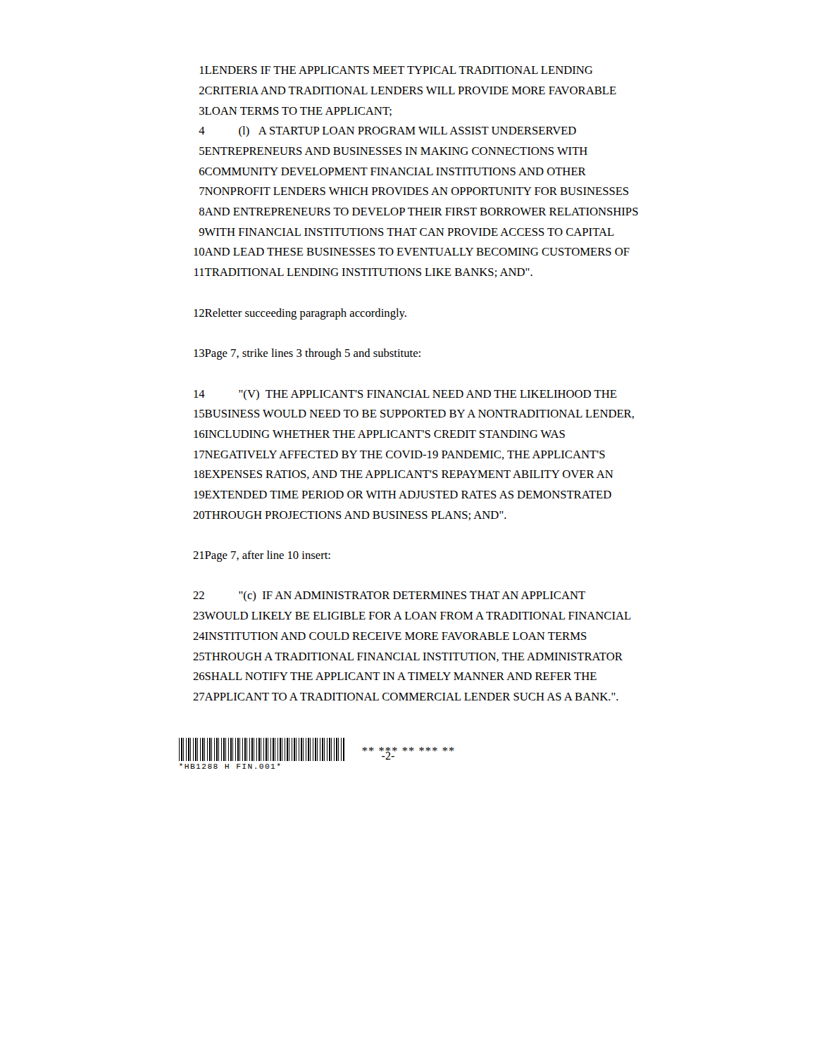| 1 | LENDERS IF THE APPLICANTS MEET TYPICAL TRADITIONAL LENDING |
| 2 | CRITERIA AND TRADITIONAL LENDERS WILL PROVIDE MORE FAVORABLE |
| 3 | LOAN TERMS TO THE APPLICANT; |
| 4 | (l) A STARTUP LOAN PROGRAM WILL ASSIST UNDERSERVED |
| 5 | ENTREPRENEURS AND BUSINESSES IN MAKING CONNECTIONS WITH |
| 6 | COMMUNITY DEVELOPMENT FINANCIAL INSTITUTIONS AND OTHER |
| 7 | NONPROFIT LENDERS WHICH PROVIDES AN OPPORTUNITY FOR BUSINESSES |
| 8 | AND ENTREPRENEURS TO DEVELOP THEIR FIRST BORROWER RELATIONSHIPS |
| 9 | WITH FINANCIAL INSTITUTIONS THAT CAN PROVIDE ACCESS TO CAPITAL |
| 10 | AND LEAD THESE BUSINESSES TO EVENTUALLY BECOMING CUSTOMERS OF |
| 11 | TRADITIONAL LENDING INSTITUTIONS LIKE BANKS; AND ". |
| 12 | Reletter succeeding paragraph accordingly. |
| 13 | Page 7, strike lines 3 through 5 and substitute: |
| 14 | "(V) THE APPLICANT'S FINANCIAL NEED AND THE LIKELIHOOD THE |
| 15 | BUSINESS WOULD NEED TO BE SUPPORTED BY A NONTRADITIONAL LENDER, |
| 16 | INCLUDING WHETHER THE APPLICANT'S CREDIT STANDING WAS |
| 17 | NEGATIVELY AFFECTED BY THE COVID-19 PANDEMIC, THE APPLICANT'S |
| 18 | EXPENSES RATIOS, AND THE APPLICANT'S REPAYMENT ABILITY OVER AN |
| 19 | EXTENDED TIME PERIOD OR WITH ADJUSTED RATES AS DEMONSTRATED |
| 20 | THROUGH PROJECTIONS AND BUSINESS PLANS; AND ". |
| 21 | Page 7, after line 10 insert: |
| 22 | "(c) IF AN ADMINISTRATOR DETERMINES THAT AN APPLICANT |
| 23 | WOULD LIKELY BE ELIGIBLE FOR A LOAN FROM A TRADITIONAL FINANCIAL |
| 24 | INSTITUTION AND COULD RECEIVE MORE FAVORABLE LOAN TERMS |
| 25 | THROUGH A TRADITIONAL FINANCIAL INSTITUTION, THE ADMINISTRATOR |
| 26 | SHALL NOTIFY THE APPLICANT IN A TIMELY MANNER AND REFER THE |
| 27 | APPLICANT TO A TRADITIONAL COMMERCIAL LENDER SUCH AS A BANK .". |
** *** ** *** **
*HB1288 H FIN.001*
-2-